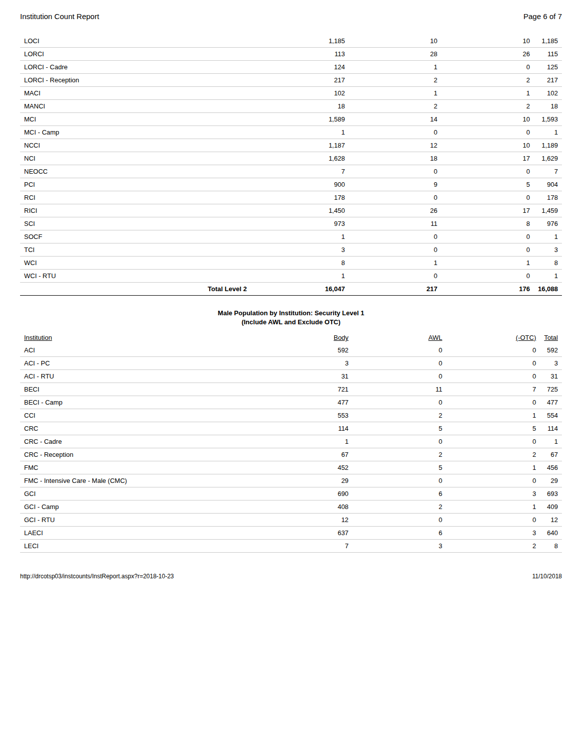Institution Count Report Page 6 of 7
| LOCI | 1,185 | 10 | 10 | 1,185 |
| LORCI | 113 | 28 | 26 | 115 |
| LORCI - Cadre | 124 | 1 | 0 | 125 |
| LORCI - Reception | 217 | 2 | 2 | 217 |
| MACI | 102 | 1 | 1 | 102 |
| MANCI | 18 | 2 | 2 | 18 |
| MCI | 1,589 | 14 | 10 | 1,593 |
| MCI - Camp | 1 | 0 | 0 | 1 |
| NCCI | 1,187 | 12 | 10 | 1,189 |
| NCI | 1,628 | 18 | 17 | 1,629 |
| NEOCC | 7 | 0 | 0 | 7 |
| PCI | 900 | 9 | 5 | 904 |
| RCI | 178 | 0 | 0 | 178 |
| RICI | 1,450 | 26 | 17 | 1,459 |
| SCI | 973 | 11 | 8 | 976 |
| SOCF | 1 | 0 | 0 | 1 |
| TCI | 3 | 0 | 0 | 3 |
| WCI | 8 | 1 | 1 | 8 |
| WCI - RTU | 1 | 0 | 0 | 1 |
| Total Level 2 | 16,047 | 217 | 176 | 16,088 |
Male Population by Institution: Security Level 1 (Include AWL and Exclude OTC)
| Institution | Body | AWL | (-OTC) | Total |
| --- | --- | --- | --- | --- |
| ACI | 592 | 0 | 0 | 592 |
| ACI - PC | 3 | 0 | 0 | 3 |
| ACI - RTU | 31 | 0 | 0 | 31 |
| BECI | 721 | 11 | 7 | 725 |
| BECI - Camp | 477 | 0 | 0 | 477 |
| CCI | 553 | 2 | 1 | 554 |
| CRC | 114 | 5 | 5 | 114 |
| CRC - Cadre | 1 | 0 | 0 | 1 |
| CRC - Reception | 67 | 2 | 2 | 67 |
| FMC | 452 | 5 | 1 | 456 |
| FMC - Intensive Care - Male (CMC) | 29 | 0 | 0 | 29 |
| GCI | 690 | 6 | 3 | 693 |
| GCI - Camp | 408 | 2 | 1 | 409 |
| GCI - RTU | 12 | 0 | 0 | 12 |
| LAECI | 637 | 6 | 3 | 640 |
| LECI | 7 | 3 | 2 | 8 |
http://drcotsp03/instcounts/InstReport.aspx?r=2018-10-23 11/10/2018